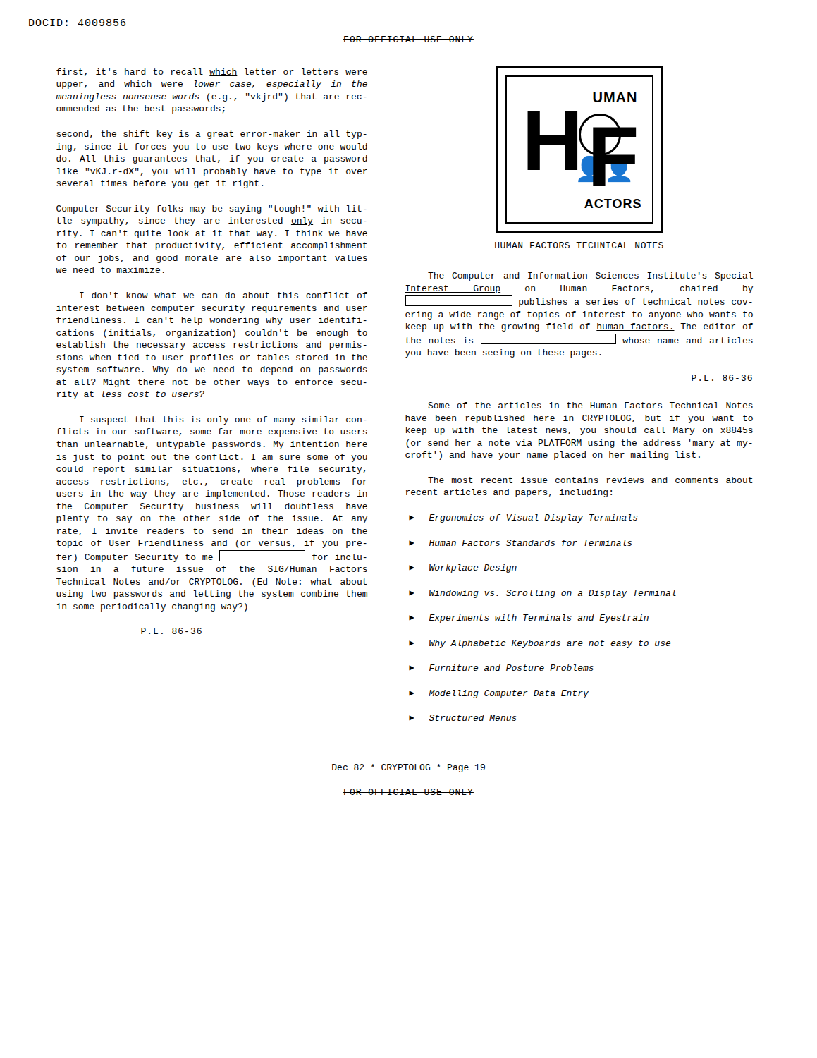DOCID: 4009856
FOR OFFICIAL USE ONLY
first, it's hard to recall which letter or letters were upper, and which were lower case, especially in the meaningless nonsense-words (e.g., "vkjrd") that are recommended as the best passwords;
second, the shift key is a great error-maker in all typing, since it forces you to use two keys where one would do. All this guarantees that, if you create a password like "vKJ.r-dX", you will probably have to type it over several times before you get it right.
Computer Security folks may be saying "tough!" with little sympathy, since they are interested only in security. I can't quite look at it that way. I think we have to remember that productivity, efficient accomplishment of our jobs, and good morale are also important values we need to maximize.
I don't know what we can do about this conflict of interest between computer security requirements and user friendliness. I can't help wondering why user identifications (initials, organization) couldn't be enough to establish the necessary access restrictions and permissions when tied to user profiles or tables stored in the system software. Why do we need to depend on passwords at all? Might there not be other ways to enforce security at less cost to users?
I suspect that this is only one of many similar conflicts in our software, some far more expensive to users than unlearnable, untypable passwords. My intention here is just to point out the conflict. I am sure some of you could report similar situations, where file security, access restrictions, etc., create real problems for users in the way they are implemented. Those readers in the Computer Security business will doubtless have plenty to say on the other side of the issue. At any rate, I invite readers to send in their ideas on the topic of User Friendliness and (or versus, if you prefer) Computer Security to me for inclusion in a future issue of the SIG/Human Factors Technical Notes and/or CRYPTOLOG. (Ed Note: what about using two passwords and letting the system combine them in some periodically changing way?)
P.L. 86-36
H
UMAN
👤👤
F
ACTORS
HUMAN FACTORS TECHNICAL NOTES
The Computer and Information Sciences Institute's Special Interest Group on Human Factors, chaired by publishes a series of technical notes covering a wide range of topics of interest to anyone who wants to keep up with the growing field of human factors. The editor of the notes is whose name and articles you have been seeing on these pages.
P.L. 86-36
Some of the articles in the Human Factors Technical Notes have been republished here in CRYPTOLOG, but if you want to keep up with the latest news, you should call Mary on x8845s (or send her a note via PLATFORM using the address 'mary at mycroft') and have your name placed on her mailing list.
The most recent issue contains reviews and comments about recent articles and papers, including:
Ergonomics of Visual Display Terminals
Human Factors Standards for Terminals
Workplace Design
Windowing vs. Scrolling on a Display Terminal
Experiments with Terminals and Eyestrain
Why Alphabetic Keyboards are not easy to use
Furniture and Posture Problems
Modelling Computer Data Entry
Structured Menus
Dec 82 * CRYPTOLOG * Page 19
FOR OFFICIAL USE ONLY